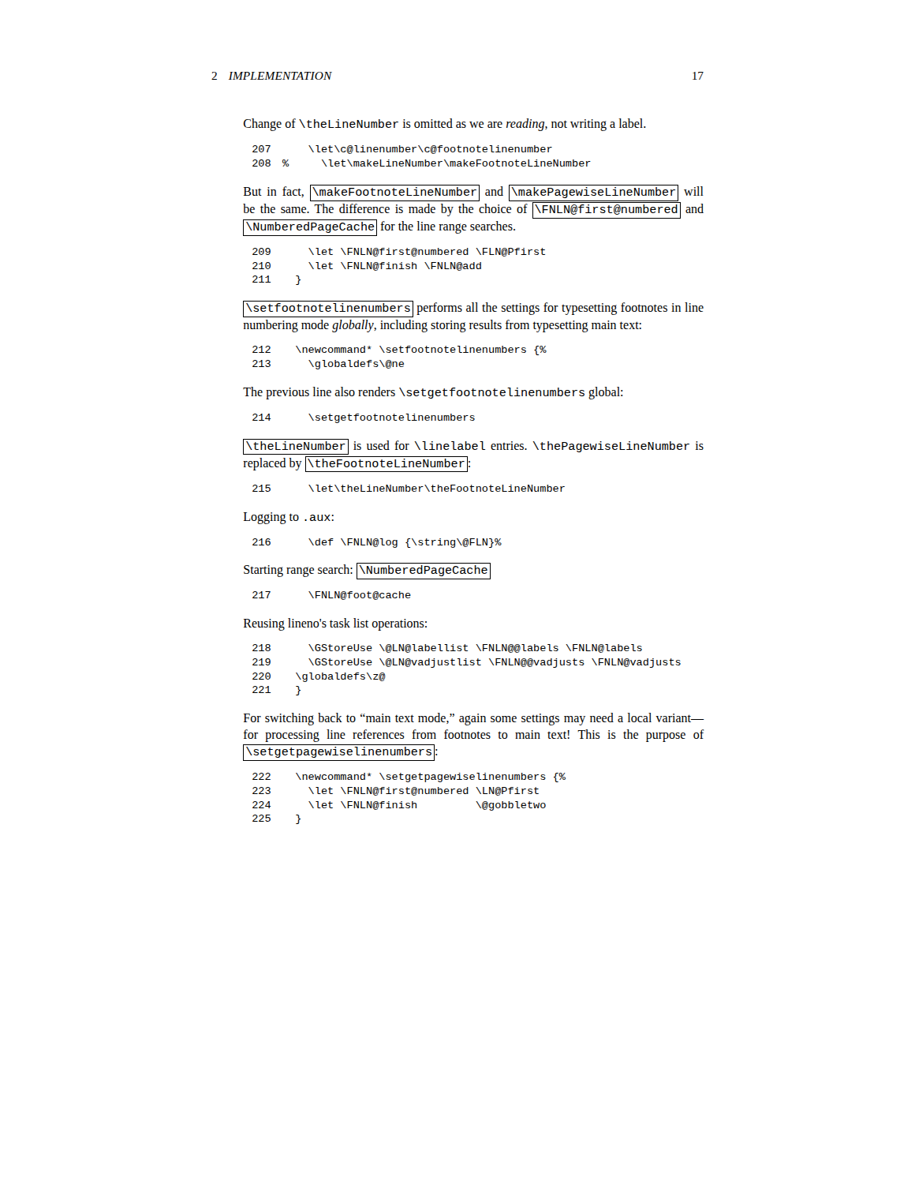2 IMPLEMENTATION
17
Change of \theLineNumber is omitted as we are reading, not writing a label.
| 207 | \let\c@linenumber\c@footnotelinenumber |
| 208 | % \let\makeLineNumber\makeFootnoteLineNumber |
But in fact, \makeFootnoteLineNumber and \makePagewiseLineNumber will be the same. The difference is made by the choice of \FNLN@first@numbered and \NumberedPageCache for the line range searches.
| 209 | \let \FNLN@first@numbered \FLN@Pfirst |
| 210 | \let \FNLN@finish \FNLN@add |
| 211 | } |
\setfootnotelinenumbers performs all the settings for typesetting footnotes in line numbering mode globally, including storing results from typesetting main text:
| 212 | \newcommand* \setfootnotelinenumbers {% |
| 213 | \globaldefs\@ne |
The previous line also renders \setgetfootnotelinenumbers global:
| 214 | \setgetfootnotelinenumbers |
\theLineNumber is used for \linelabel entries. \thePagewiseLineNumber is replaced by \theFootnoteLineNumber:
| 215 | \let\theLineNumber\theFootnoteLineNumber |
Logging to .aux:
| 216 | \def \FNLN@log {\string\@FLN}% |
Starting range search: \NumberedPageCache
| 217 | \FNLN@foot@cache |
Reusing lineno's task list operations:
| 218 | \GStoreUse \@LN@labellist \FNLN@@labels \FNLN@labels |
| 219 | \GStoreUse \@LN@vadjustlist \FNLN@@vadjusts \FNLN@vadjusts |
| 220 | \globaldefs\z@ |
| 221 | } |
For switching back to “main text mode,” again some settings may need a local variant—for processing line references from footnotes to main text! This is the purpose of \setgetpagewiselinenumbers:
| 222 | \newcommand* \setgetpagewiselinenumbers {% |
| 223 | \let \FNLN@first@numbered \LN@Pfirst |
| 224 | \let \FNLN@finish \@gobbletwo |
| 225 | } |